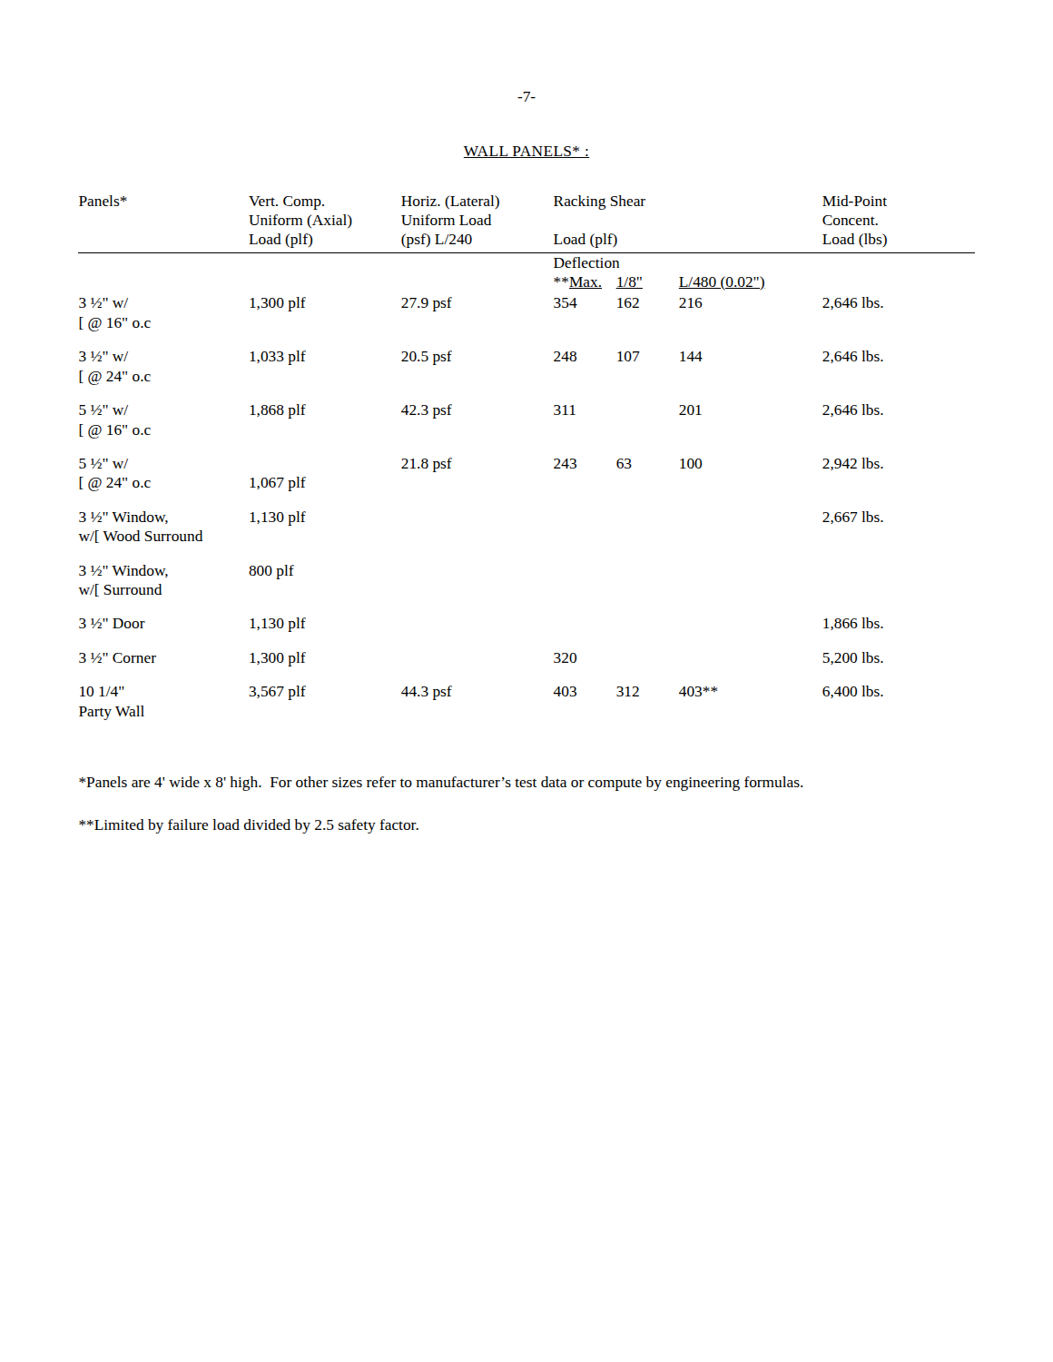-7-
WALL PANELS* :
| Panels* | Vert. Comp. Uniform (Axial) Load (plf) | Horiz. (Lateral) Uniform Load (psf) L/240 | Racking Shear Load (plf) | Mid-Point Concent. Load (lbs) |
| | | | Deflection | |
| | | | ** Max. | 1/8" | L/480 (0.02") | |
| 3 ½" w/ [ @ 16" o.c | 1,300 plf | 27.9 psf | 354 | 162 | 216 | 2,646 lbs. |
| 3 ½" w/ [ @ 24" o.c | 1,033 plf | 20.5 psf | 248 | 107 | 144 | 2,646 lbs. |
| 5 ½" w/ [ @ 16" o.c | 1,868 plf | 42.3 psf | 311 | | 201 | 2,646 lbs. |
| 5 ½" w/ [ @ 24" o.c | 1,067 plf | 21.8 psf | 243 | 63 | 100 | 2,942 lbs. |
| 3 ½" Window, w/[ Wood Surround | 1,130 plf | | | | | 2,667 lbs. |
| 3 ½" Window, w/[ Surround | 800 plf | | | | | |
| 3 ½" Door | 1,130 plf | | | | | 1,866 lbs. |
| 3 ½" Corner | 1,300 plf | | 320 | | | 5,200 lbs. |
| 10 1/4" Party Wall | 3,567 plf | 44.3 psf | 403 | 312 | 403** | 6,400 lbs. |
*Panels are 4' wide x 8' high. For other sizes refer to manufacturer’s test data or compute by engineering formulas.
**Limited by failure load divided by 2.5 safety factor.